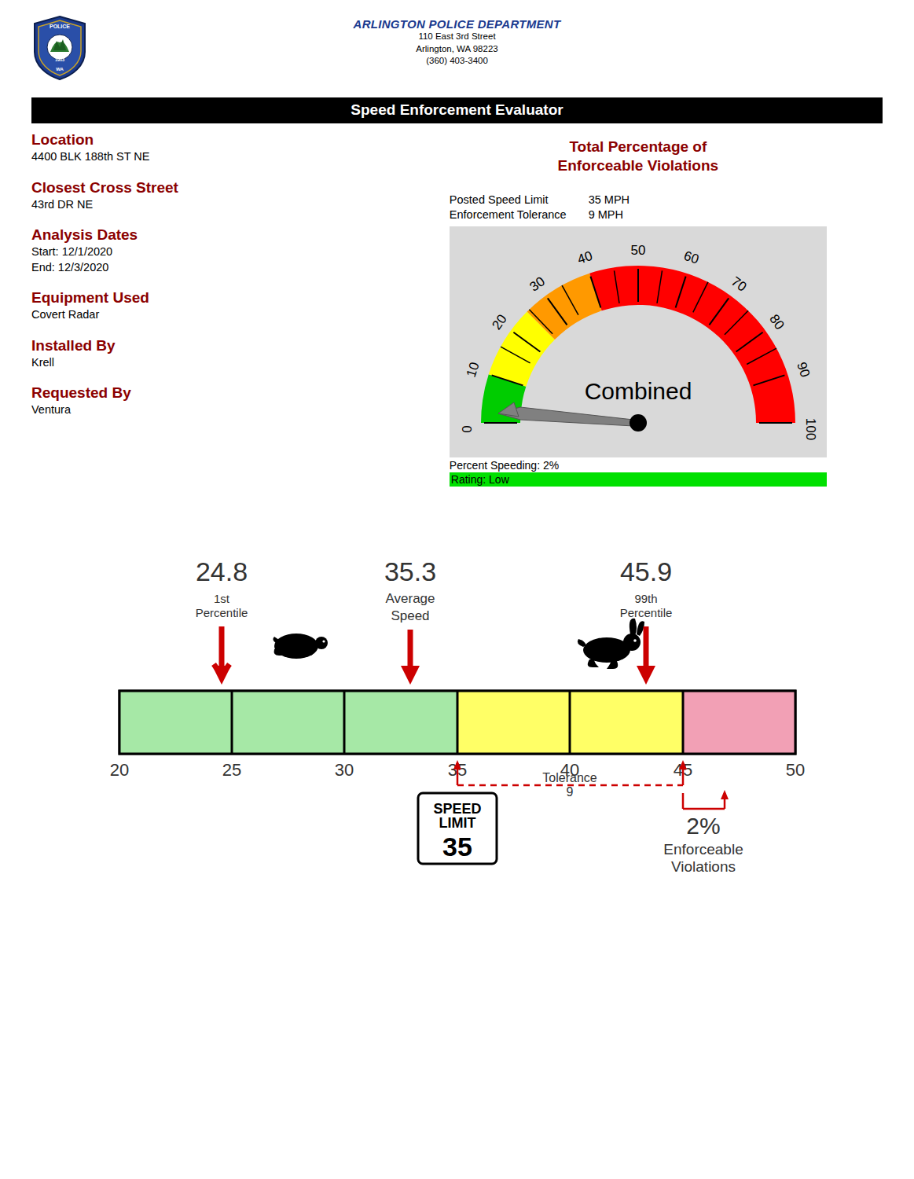POLICE 1903 WA
ARLINGTON POLICE DEPARTMENT
110 East 3rd Street
Arlington, WA 98223
(360) 403-3400
Speed Enforcement Evaluator
Location
4400 BLK 188th ST NE
Closest Cross Street
43rd DR NE
Analysis Dates
Start: 12/1/2020
End: 12/3/2020
Equipment Used
Covert Radar
Installed By
Krell
Requested By
Ventura
Total Percentage of
Enforceable Violations
| Posted Speed Limit | 35 MPH |
| Enforcement Tolerance | 9 MPH |
0 10 20 30 40 50 60 70 80 90 100 Combined
Percent Speeding: 2%
Rating: Low
24.8 35.3 45.9 1st Percentile Average Speed 99th Percentile 20 25 30 35 40 45 50 Tolerance 9 SPEED LIMIT 35 2% Enforceable Violations